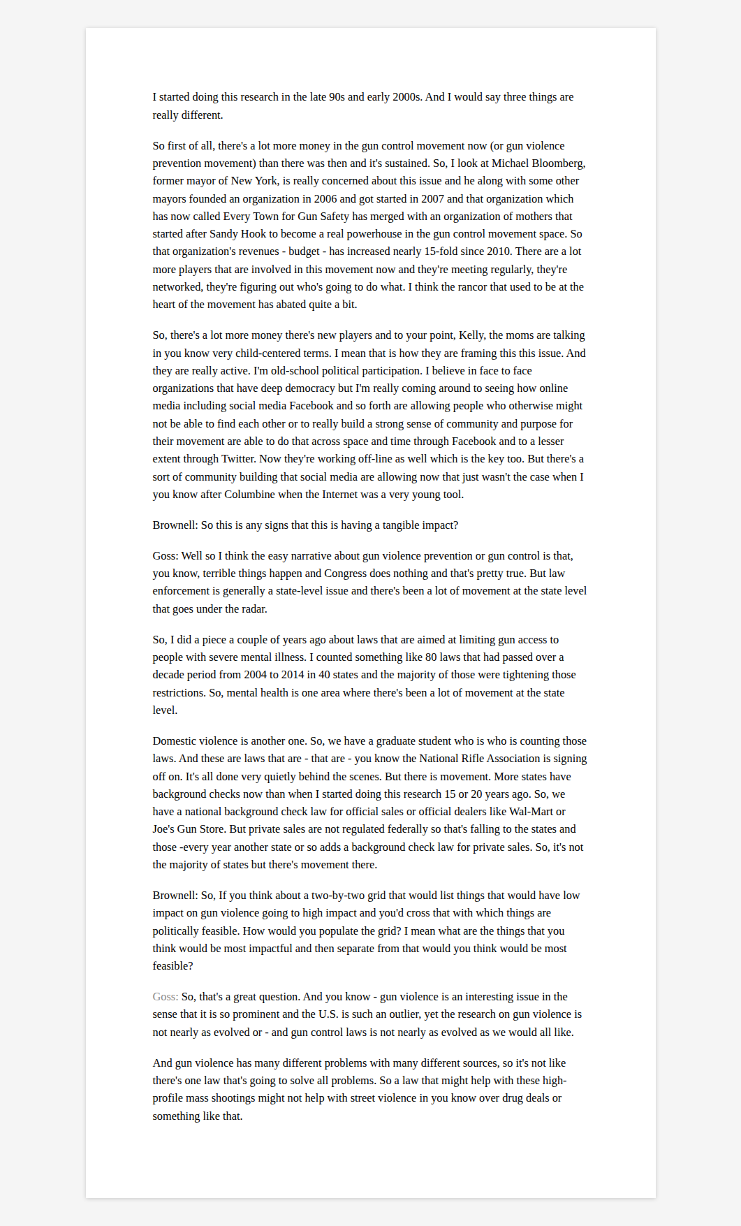I started doing this research in the late 90s and early 2000s. And I would say three things are really different.
So first of all, there's a lot more money in the gun control movement now (or gun violence prevention movement) than there was then and it's sustained. So, I look at Michael Bloomberg, former mayor of New York, is really concerned about this issue and he along with some other mayors founded an organization in 2006 and got started in 2007 and that organization which has now called Every Town for Gun Safety has merged with an organization of mothers that started after Sandy Hook to become a real powerhouse in the gun control movement space. So that organization's revenues - budget - has increased nearly 15-fold since 2010. There are a lot more players that are involved in this movement now and they're meeting regularly, they're networked, they're figuring out who's going to do what. I think the rancor that used to be at the heart of the movement has abated quite a bit.
So, there's a lot more money there's new players and to your point, Kelly, the moms are talking in you know very child-centered terms. I mean that is how they are framing this this issue. And they are really active. I'm old-school political participation. I believe in face to face organizations that have deep democracy but I'm really coming around to seeing how online media including social media Facebook and so forth are allowing people who otherwise might not be able to find each other or to really build a strong sense of community and purpose for their movement are able to do that across space and time through Facebook and to a lesser extent through Twitter. Now they're working off-line as well which is the key too. But there's a sort of community building that social media are allowing now that just wasn't the case when I you know after Columbine when the Internet was a very young tool.
Brownell: So this is any signs that this is having a tangible impact?
Goss: Well so I think the easy narrative about gun violence prevention or gun control is that, you know, terrible things happen and Congress does nothing and that's pretty true. But law enforcement is generally a state-level issue and there's been a lot of movement at the state level that goes under the radar.
So, I did a piece a couple of years ago about laws that are aimed at limiting gun access to people with severe mental illness. I counted something like 80 laws that had passed over a decade period from 2004 to 2014 in 40 states and the majority of those were tightening those restrictions. So, mental health is one area where there's been a lot of movement at the state level.
Domestic violence is another one. So, we have a graduate student who is who is counting those laws. And these are laws that are - that are - you know the National Rifle Association is signing off on. It's all done very quietly behind the scenes. But there is movement. More states have background checks now than when I started doing this research 15 or 20 years ago. So, we have a national background check law for official sales or official dealers like Wal-Mart or Joe's Gun Store. But private sales are not regulated federally so that's falling to the states and those -every year another state or so adds a background check law for private sales. So, it's not the majority of states but there's movement there.
Brownell: So, If you think about a two-by-two grid that would list things that would have low impact on gun violence going to high impact and you'd cross that with which things are politically feasible. How would you populate the grid? I mean what are the things that you think would be most impactful and then separate from that would you think would be most feasible?
Goss: So, that's a great question. And you know - gun violence is an interesting issue in the sense that it is so prominent and the U.S. is such an outlier, yet the research on gun violence is not nearly as evolved or - and gun control laws is not nearly as evolved as we would all like.
And gun violence has many different problems with many different sources, so it's not like there's one law that's going to solve all problems. So a law that might help with these high-profile mass shootings might not help with street violence in you know over drug deals or something like that.